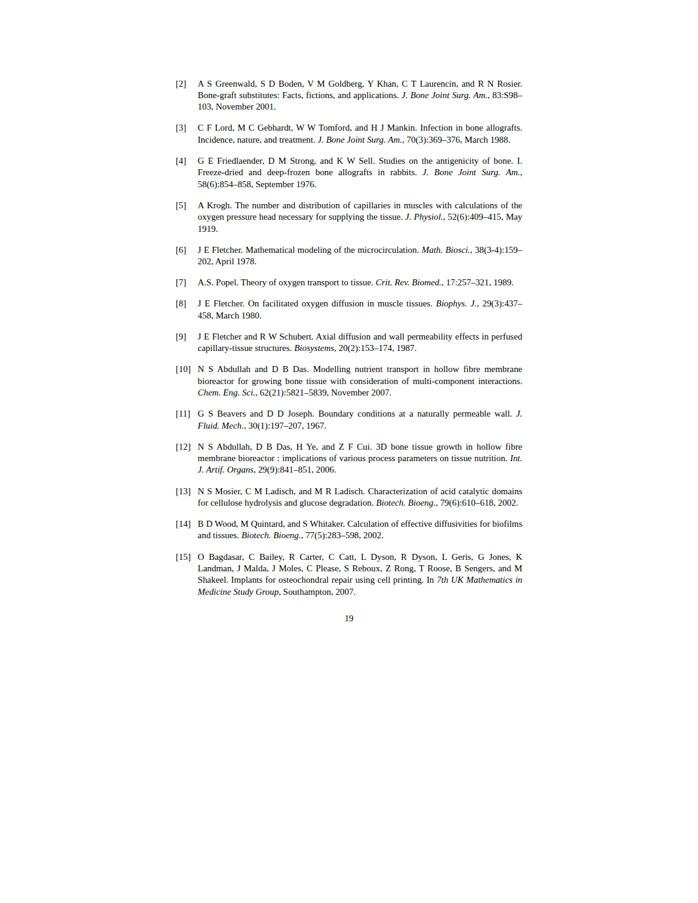[2] A S Greenwald, S D Boden, V M Goldberg, Y Khan, C T Laurencin, and R N Rosier. Bone-graft substitutes: Facts, fictions, and applications. J. Bone Joint Surg. Am., 83:S98–103, November 2001.
[3] C F Lord, M C Gebhardt, W W Tomford, and H J Mankin. Infection in bone allografts. Incidence, nature, and treatment. J. Bone Joint Surg. Am., 70(3):369–376, March 1988.
[4] G E Friedlaender, D M Strong, and K W Sell. Studies on the antigenicity of bone. I. Freeze-dried and deep-frozen bone allografts in rabbits. J. Bone Joint Surg. Am., 58(6):854–858, September 1976.
[5] A Krogh. The number and distribution of capillaries in muscles with calculations of the oxygen pressure head necessary for supplying the tissue. J. Physiol., 52(6):409–415, May 1919.
[6] J E Fletcher. Mathematical modeling of the microcirculation. Math. Biosci., 38(3-4):159–202, April 1978.
[7] A.S. Popel. Theory of oxygen transport to tissue. Crit. Rev. Biomed., 17:257–321, 1989.
[8] J E Fletcher. On facilitated oxygen diffusion in muscle tissues. Biophys. J., 29(3):437–458, March 1980.
[9] J E Fletcher and R W Schubert. Axial diffusion and wall permeability effects in perfused capillary-tissue structures. Biosystems, 20(2):153–174, 1987.
[10] N S Abdullah and D B Das. Modelling nutrient transport in hollow fibre membrane bioreactor for growing bone tissue with consideration of multi-component interactions. Chem. Eng. Sci., 62(21):5821–5839, November 2007.
[11] G S Beavers and D D Joseph. Boundary conditions at a naturally permeable wall. J. Fluid. Mech., 30(1):197–207, 1967.
[12] N S Abdullah, D B Das, H Ye, and Z F Cui. 3D bone tissue growth in hollow fibre membrane bioreactor : implications of various process parameters on tissue nutrition. Int. J. Artif. Organs, 29(9):841–851, 2006.
[13] N S Mosier, C M Ladisch, and M R Ladisch. Characterization of acid catalytic domains for cellulose hydrolysis and glucose degradation. Biotech. Bioeng., 79(6):610–618, 2002.
[14] B D Wood, M Quintard, and S Whitaker. Calculation of effective diffusivities for biofilms and tissues. Biotech. Bioeng., 77(5):283–598, 2002.
[15] O Bagdasar, C Bailey, R Carter, C Catt, L Dyson, R Dyson, L Geris, G Jones, K Landman, J Malda, J Moles, C Please, S Reboux, Z Rong, T Roose, B Sengers, and M Shakeel. Implants for osteochondral repair using cell printing. In 7th UK Mathematics in Medicine Study Group, Southampton, 2007.
19